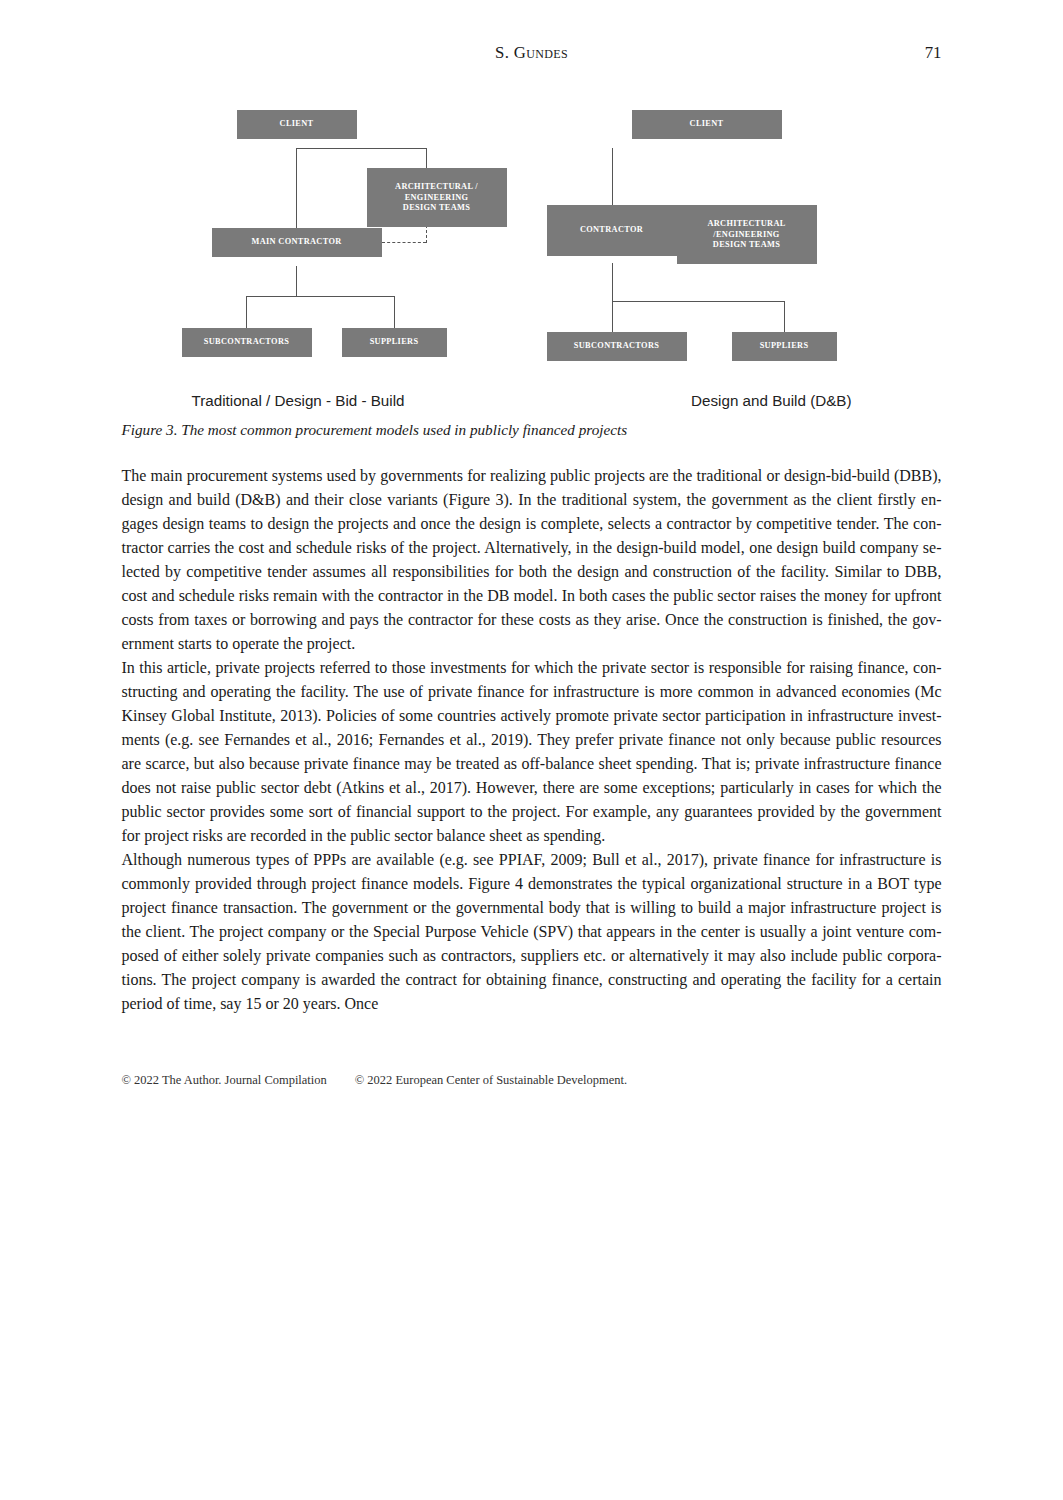S. Gundes 71
CLIENT
ARCHITECTURAL /
ENGINEERING
DESIGN TEAMS
MAIN CONTRACTOR
SUBCONTRACTORS
SUPPLIERS
CLIENT
CONTRACTOR
ARCHITECTURAL
/ENGINEERING
DESIGN TEAMS
SUBCONTRACTORS
SUPPLIERS
Traditional / Design - Bid - Build Design and Build (D&B)
Figure 3. The most common procurement models used in publicly financed projects
The main procurement systems used by governments for realizing public projects are the traditional or design-bid-build (DBB), design and build (D&B) and their close variants (Figure 3). In the traditional system, the government as the client firstly engages design teams to design the projects and once the design is complete, selects a contractor by competitive tender. The contractor carries the cost and schedule risks of the project. Alternatively, in the design-build model, one design build company selected by competitive tender assumes all responsibilities for both the design and construction of the facility. Similar to DBB, cost and schedule risks remain with the contractor in the DB model. In both cases the public sector raises the money for upfront costs from taxes or borrowing and pays the contractor for these costs as they arise. Once the construction is finished, the government starts to operate the project.
In this article, private projects referred to those investments for which the private sector is responsible for raising finance, constructing and operating the facility. The use of private finance for infrastructure is more common in advanced economies (Mc Kinsey Global Institute, 2013). Policies of some countries actively promote private sector participation in infrastructure investments (e.g. see Fernandes et al., 2016; Fernandes et al., 2019). They prefer private finance not only because public resources are scarce, but also because private finance may be treated as off-balance sheet spending. That is; private infrastructure finance does not raise public sector debt (Atkins et al., 2017). However, there are some exceptions; particularly in cases for which the public sector provides some sort of financial support to the project. For example, any guarantees provided by the government for project risks are recorded in the public sector balance sheet as spending.
Although numerous types of PPPs are available (e.g. see PPIAF, 2009; Bull et al., 2017), private finance for infrastructure is commonly provided through project finance models. Figure 4 demonstrates the typical organizational structure in a BOT type project finance transaction. The government or the governmental body that is willing to build a major infrastructure project is the client. The project company or the Special Purpose Vehicle (SPV) that appears in the center is usually a joint venture composed of either solely private companies such as contractors, suppliers etc. or alternatively it may also include public corporations. The project company is awarded the contract for obtaining finance, constructing and operating the facility for a certain period of time, say 15 or 20 years. Once
© 2022 The Author. Journal Compilation © 2022 European Center of Sustainable Development.